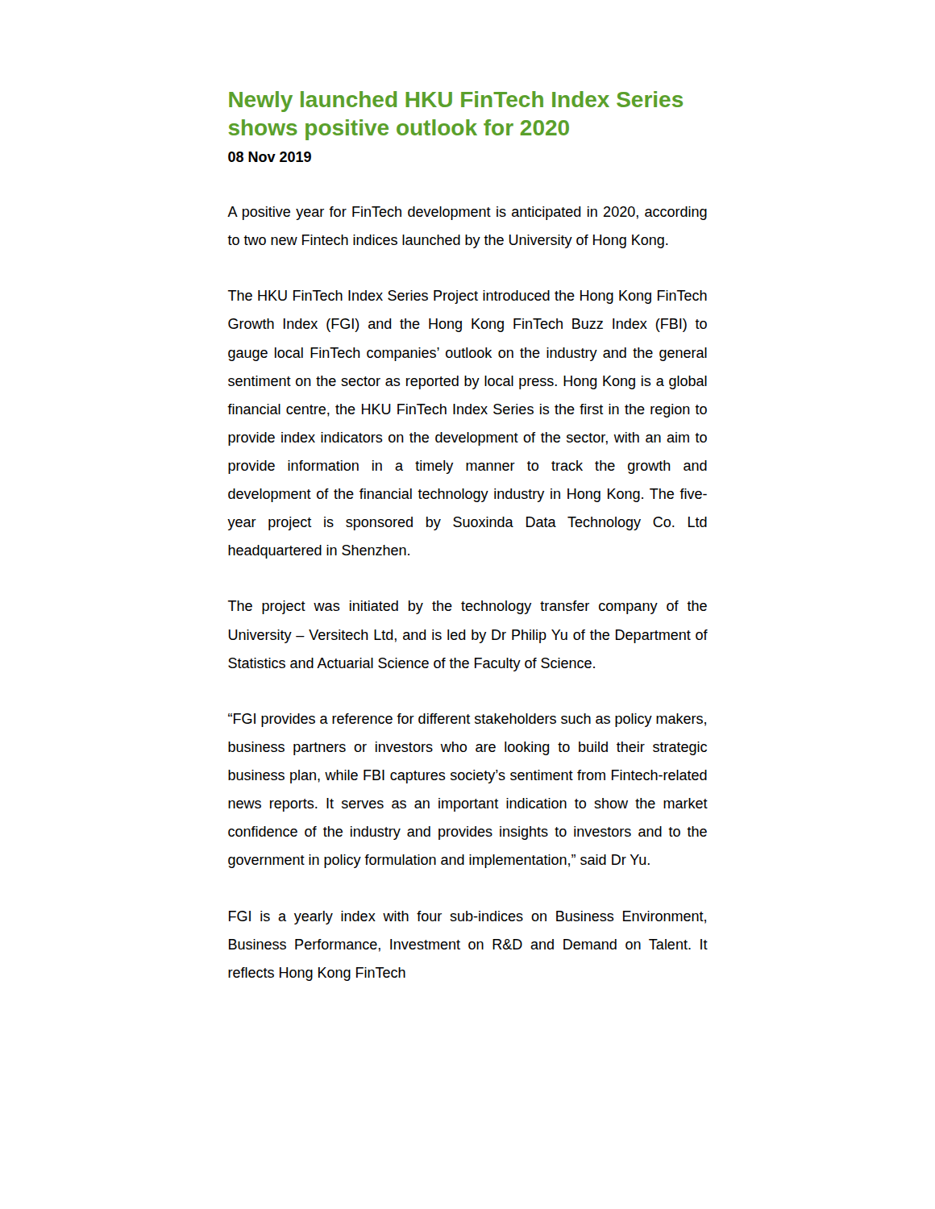Newly launched HKU FinTech Index Series shows positive outlook for 2020
08 Nov 2019
A positive year for FinTech development is anticipated in 2020, according to two new Fintech indices launched by the University of Hong Kong.
The HKU FinTech Index Series Project introduced the Hong Kong FinTech Growth Index (FGI) and the Hong Kong FinTech Buzz Index (FBI) to gauge local FinTech companies’ outlook on the industry and the general sentiment on the sector as reported by local press. Hong Kong is a global financial centre, the HKU FinTech Index Series is the first in the region to provide index indicators on the development of the sector, with an aim to provide information in a timely manner to track the growth and development of the financial technology industry in Hong Kong. The five-year project is sponsored by Suoxinda Data Technology Co. Ltd headquartered in Shenzhen.
The project was initiated by the technology transfer company of the University – Versitech Ltd, and is led by Dr Philip Yu of the Department of Statistics and Actuarial Science of the Faculty of Science.
“FGI provides a reference for different stakeholders such as policy makers, business partners or investors who are looking to build their strategic business plan, while FBI captures society’s sentiment from Fintech-related news reports. It serves as an important indication to show the market confidence of the industry and provides insights to investors and to the government in policy formulation and implementation,” said Dr Yu.
FGI is a yearly index with four sub-indices on Business Environment, Business Performance, Investment on R&D and Demand on Talent. It reflects Hong Kong FinTech